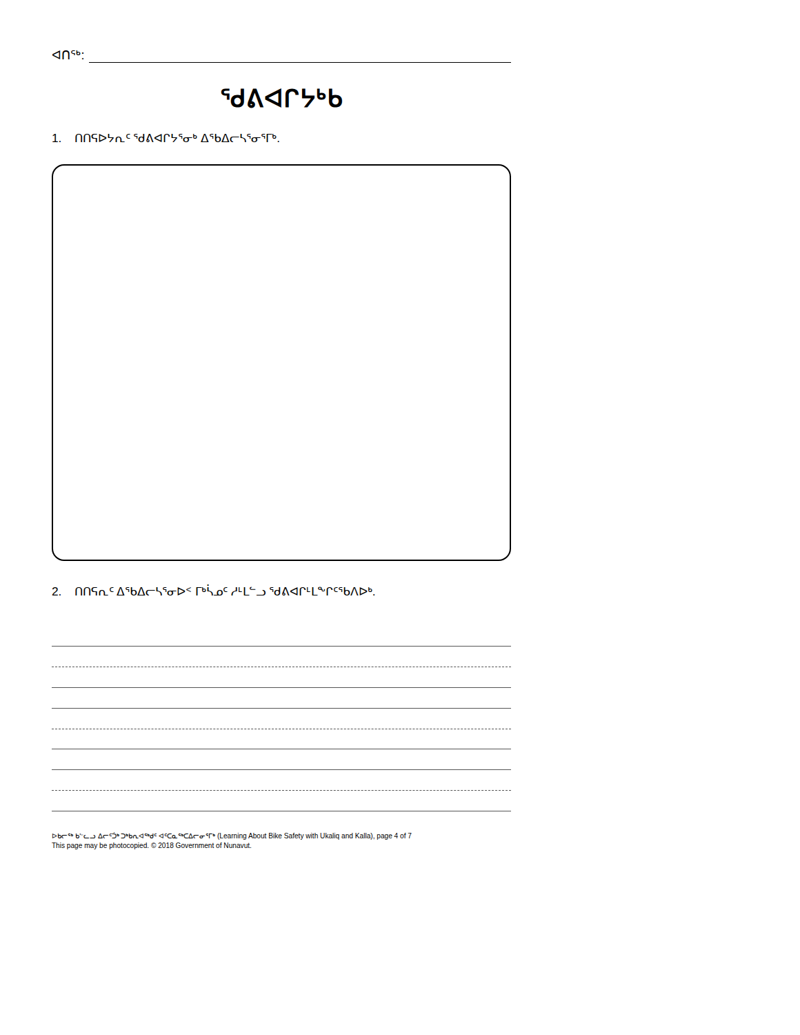ᐊᑎᖅ:
ᖁᕕᐊᒋᔭᒃᑲ
1. ᑎᑎᕋᐅᔭᕆᑦ ᖁᕕᐊᒋᔭᕐᓂᒃ ᐃᖃᐃᓕᓴᕐᓂᕐᒥᒃ.
2. ᑎᑎᕋᕆᑦ ᐃᖃᐃᓕᓴᕐᓂᐅᑉ ᒥᒃᓵᓄᑦ ᓱᒻᒪᓪᓗ ᖁᕕᐊᒋᒻᒪᖕᒋᑦᖃᐱᐅᒃ.
ᐅᑲᓕᖅ ᑲᓪᓚᓗ ᐃᓕᑦᑑᒃ ᑐᒃᑲᕆᐊᕐᒃᑯᑦ ᐊᑦᑕᓇᖅᑕᐃᓕᓂᕐᒥᒃ (Learning About Bike Safety with Ukaliq and Kalla), page 4 of 7
This page may be photocopied. © 2018 Government of Nunavut.